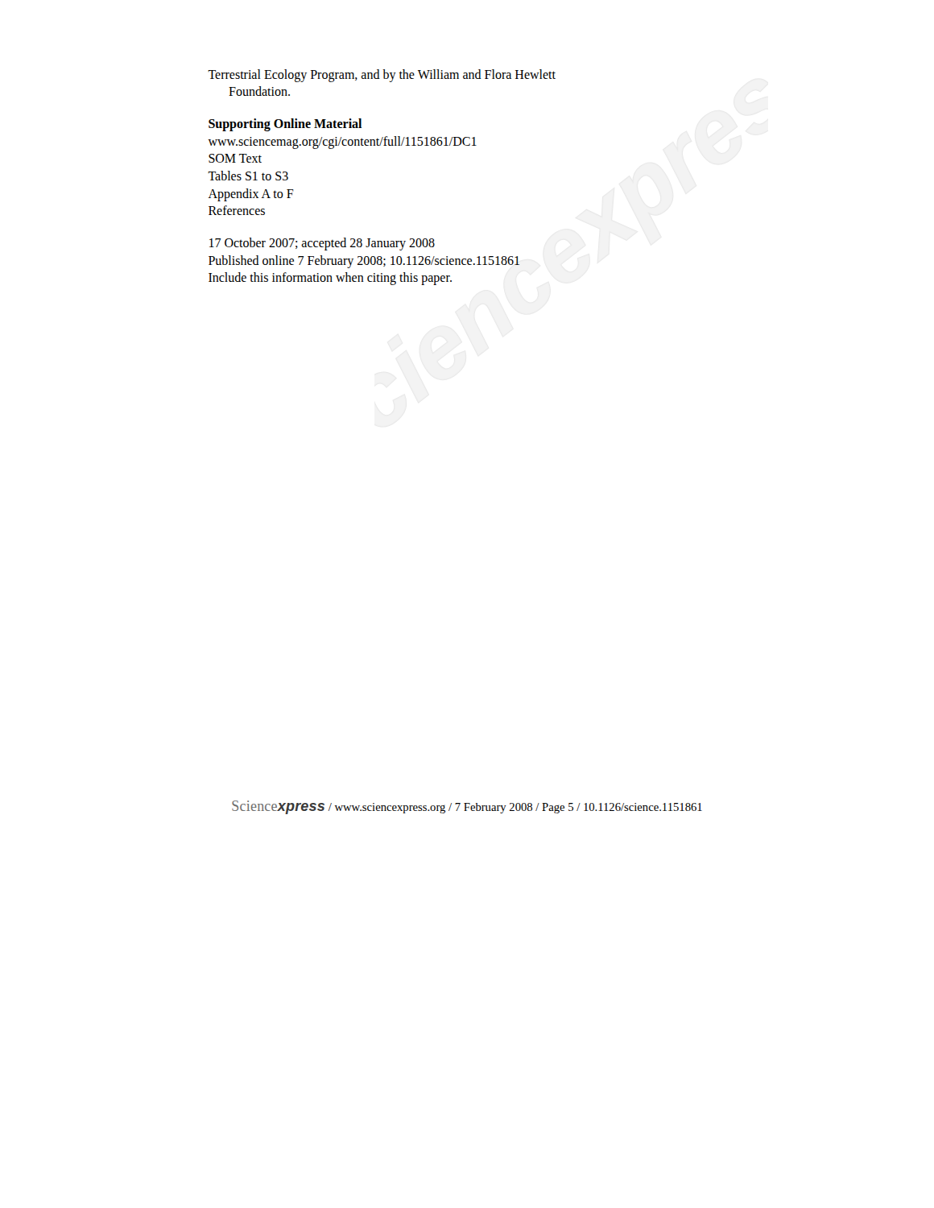Sciencexpress Sciencexpress
Terrestrial Ecology Program, and by the William and Flora Hewlett Foundation.
Supporting Online Material
www.sciencemag.org/cgi/content/full/1151861/DC1
SOM Text
Tables S1 to S3
Appendix A to F
References
17 October 2007; accepted 28 January 2008
Published online 7 February 2008; 10.1126/science.1151861
Include this information when citing this paper.
Science xpress / www.sciencexpress.org / 7 February 2008 / Page 5 / 10.1126/science.1151861